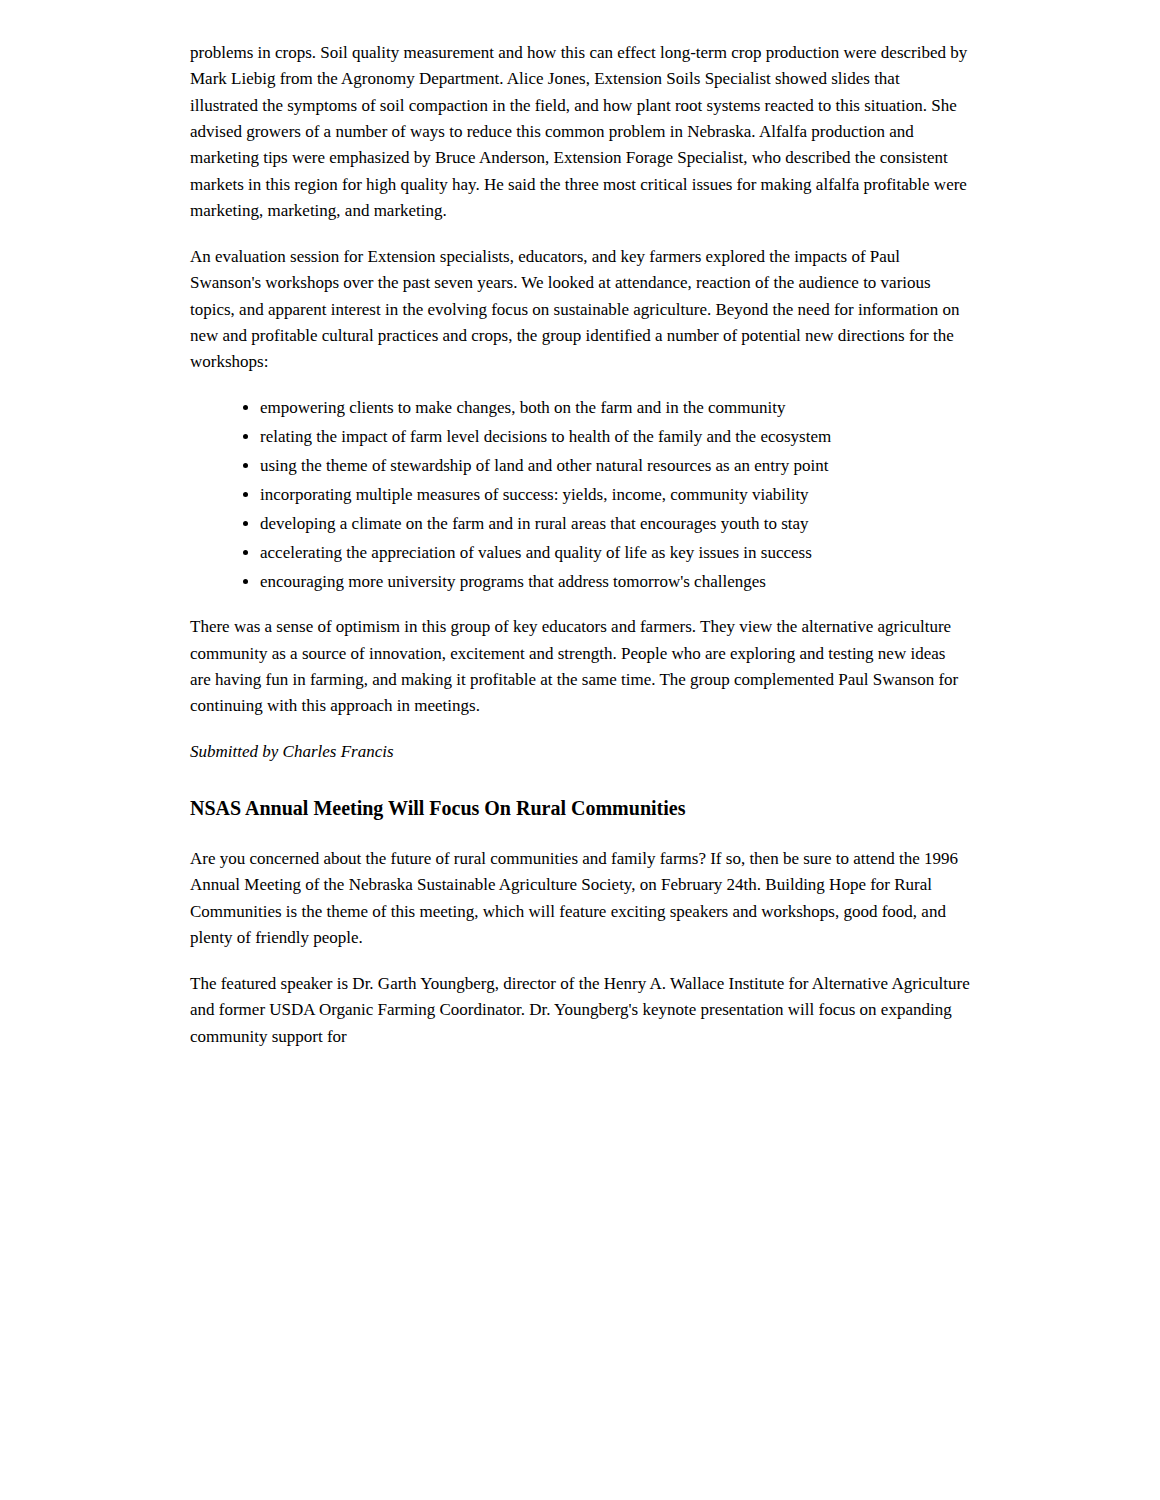problems in crops. Soil quality measurement and how this can effect long-term crop production were described by Mark Liebig from the Agronomy Department. Alice Jones, Extension Soils Specialist showed slides that illustrated the symptoms of soil compaction in the field, and how plant root systems reacted to this situation. She advised growers of a number of ways to reduce this common problem in Nebraska. Alfalfa production and marketing tips were emphasized by Bruce Anderson, Extension Forage Specialist, who described the consistent markets in this region for high quality hay. He said the three most critical issues for making alfalfa profitable were marketing, marketing, and marketing.
An evaluation session for Extension specialists, educators, and key farmers explored the impacts of Paul Swanson's workshops over the past seven years. We looked at attendance, reaction of the audience to various topics, and apparent interest in the evolving focus on sustainable agriculture. Beyond the need for information on new and profitable cultural practices and crops, the group identified a number of potential new directions for the workshops:
empowering clients to make changes, both on the farm and in the community
relating the impact of farm level decisions to health of the family and the ecosystem
using the theme of stewardship of land and other natural resources as an entry point
incorporating multiple measures of success: yields, income, community viability
developing a climate on the farm and in rural areas that encourages youth to stay
accelerating the appreciation of values and quality of life as key issues in success
encouraging more university programs that address tomorrow's challenges
There was a sense of optimism in this group of key educators and farmers. They view the alternative agriculture community as a source of innovation, excitement and strength. People who are exploring and testing new ideas are having fun in farming, and making it profitable at the same time. The group complemented Paul Swanson for continuing with this approach in meetings.
Submitted by Charles Francis
NSAS Annual Meeting Will Focus On Rural Communities
Are you concerned about the future of rural communities and family farms? If so, then be sure to attend the 1996 Annual Meeting of the Nebraska Sustainable Agriculture Society, on February 24th. Building Hope for Rural Communities is the theme of this meeting, which will feature exciting speakers and workshops, good food, and plenty of friendly people.
The featured speaker is Dr. Garth Youngberg, director of the Henry A. Wallace Institute for Alternative Agriculture and former USDA Organic Farming Coordinator. Dr. Youngberg's keynote presentation will focus on expanding community support for